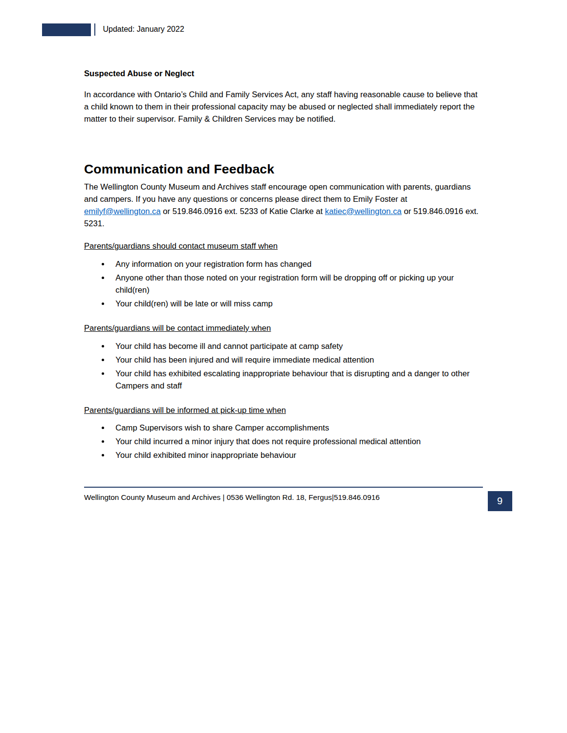Updated: January 2022
Suspected Abuse or Neglect
In accordance with Ontario’s Child and Family Services Act, any staff having reasonable cause to believe that a child known to them in their professional capacity may be abused or neglected shall immediately report the matter to their supervisor. Family & Children Services may be notified.
Communication and Feedback
The Wellington County Museum and Archives staff encourage open communication with parents, guardians and campers. If you have any questions or concerns please direct them to Emily Foster at emilyf@wellington.ca or 519.846.0916 ext. 5233 of Katie Clarke at katiec@wellington.ca or 519.846.0916 ext. 5231.
Parents/guardians should contact museum staff when
Any information on your registration form has changed
Anyone other than those noted on your registration form will be dropping off or picking up your child(ren)
Your child(ren) will be late or will miss camp
Parents/guardians will be contact immediately when
Your child has become ill and cannot participate at camp safety
Your child has been injured and will require immediate medical attention
Your child has exhibited escalating inappropriate behaviour that is disrupting and a danger to other Campers and staff
Parents/guardians will be informed at pick-up time when
Camp Supervisors wish to share Camper accomplishments
Your child incurred a minor injury that does not require professional medical attention
Your child exhibited minor inappropriate behaviour
Wellington County Museum and Archives | 0536 Wellington Rd. 18, Fergus|519.846.0916 9